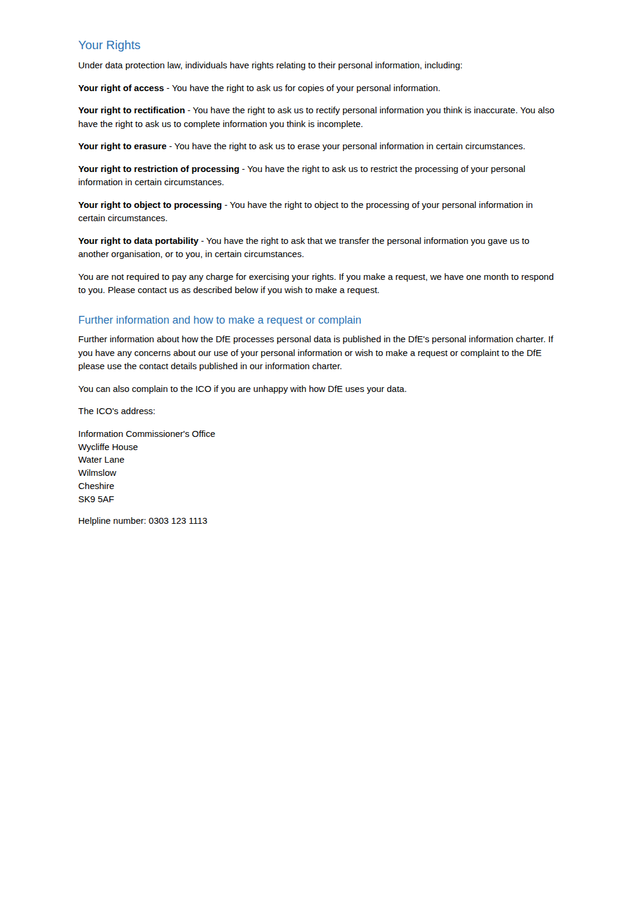Your Rights
Under data protection law, individuals have rights relating to their personal information, including:
Your right of access - You have the right to ask us for copies of your personal information.
Your right to rectification - You have the right to ask us to rectify personal information you think is inaccurate. You also have the right to ask us to complete information you think is incomplete.
Your right to erasure - You have the right to ask us to erase your personal information in certain circumstances.
Your right to restriction of processing - You have the right to ask us to restrict the processing of your personal information in certain circumstances.
Your right to object to processing - You have the right to object to the processing of your personal information in certain circumstances.
Your right to data portability - You have the right to ask that we transfer the personal information you gave us to another organisation, or to you, in certain circumstances.
You are not required to pay any charge for exercising your rights. If you make a request, we have one month to respond to you. Please contact us as described below if you wish to make a request.
Further information and how to make a request or complain
Further information about how the DfE processes personal data is published in the DfE's personal information charter. If you have any concerns about our use of your personal information or wish to make a request or complaint to the DfE please use the contact details published in our information charter.
You can also complain to the ICO if you are unhappy with how DfE uses your data.
The ICO's address:
Information Commissioner's Office
Wycliffe House
Water Lane
Wilmslow
Cheshire
SK9 5AF
Helpline number: 0303 123 1113